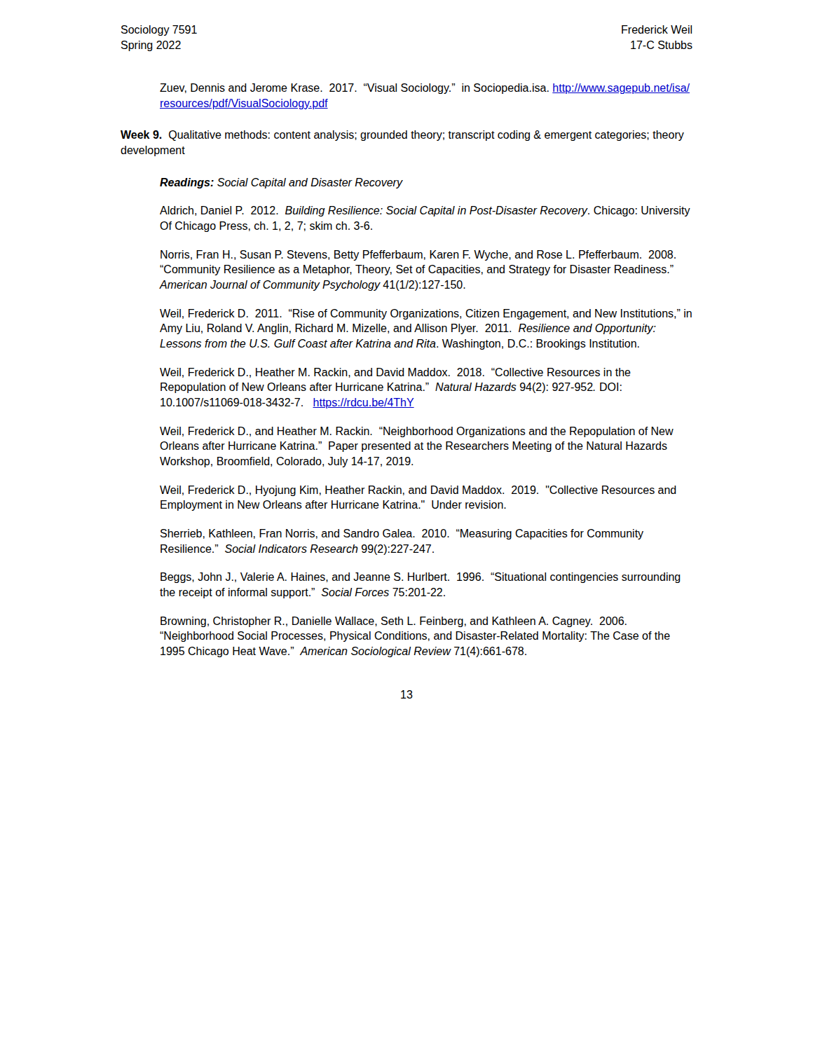Sociology 7591 Spring 2022
Frederick Weil 17-C Stubbs
Zuev, Dennis and Jerome Krase. 2017. “Visual Sociology.” in Sociopedia.isa. http://www.sagepub.net/isa/resources/pdf/VisualSociology.pdf
Week 9. Qualitative methods: content analysis; grounded theory; transcript coding & emergent categories; theory development
Readings: Social Capital and Disaster Recovery
Aldrich, Daniel P. 2012. Building Resilience: Social Capital in Post-Disaster Recovery. Chicago: University Of Chicago Press, ch. 1, 2, 7; skim ch. 3-6.
Norris, Fran H., Susan P. Stevens, Betty Pfefferbaum, Karen F. Wyche, and Rose L. Pfefferbaum. 2008. “Community Resilience as a Metaphor, Theory, Set of Capacities, and Strategy for Disaster Readiness.” American Journal of Community Psychology 41(1/2):127-150.
Weil, Frederick D. 2011. “Rise of Community Organizations, Citizen Engagement, and New Institutions,” in Amy Liu, Roland V. Anglin, Richard M. Mizelle, and Allison Plyer. 2011. Resilience and Opportunity: Lessons from the U.S. Gulf Coast after Katrina and Rita. Washington, D.C.: Brookings Institution.
Weil, Frederick D., Heather M. Rackin, and David Maddox. 2018. “Collective Resources in the Repopulation of New Orleans after Hurricane Katrina.” Natural Hazards 94(2): 927-952. DOI: 10.1007/s11069-018-3432-7. https://rdcu.be/4ThY
Weil, Frederick D., and Heather M. Rackin. “Neighborhood Organizations and the Repopulation of New Orleans after Hurricane Katrina.” Paper presented at the Researchers Meeting of the Natural Hazards Workshop, Broomfield, Colorado, July 14-17, 2019.
Weil, Frederick D., Hyojung Kim, Heather Rackin, and David Maddox. 2019. "Collective Resources and Employment in New Orleans after Hurricane Katrina." Under revision.
Sherrieb, Kathleen, Fran Norris, and Sandro Galea. 2010. “Measuring Capacities for Community Resilience.” Social Indicators Research 99(2):227-247.
Beggs, John J., Valerie A. Haines, and Jeanne S. Hurlbert. 1996. “Situational contingencies surrounding the receipt of informal support.” Social Forces 75:201-22.
Browning, Christopher R., Danielle Wallace, Seth L. Feinberg, and Kathleen A. Cagney. 2006. “Neighborhood Social Processes, Physical Conditions, and Disaster-Related Mortality: The Case of the 1995 Chicago Heat Wave.” American Sociological Review 71(4):661-678.
13